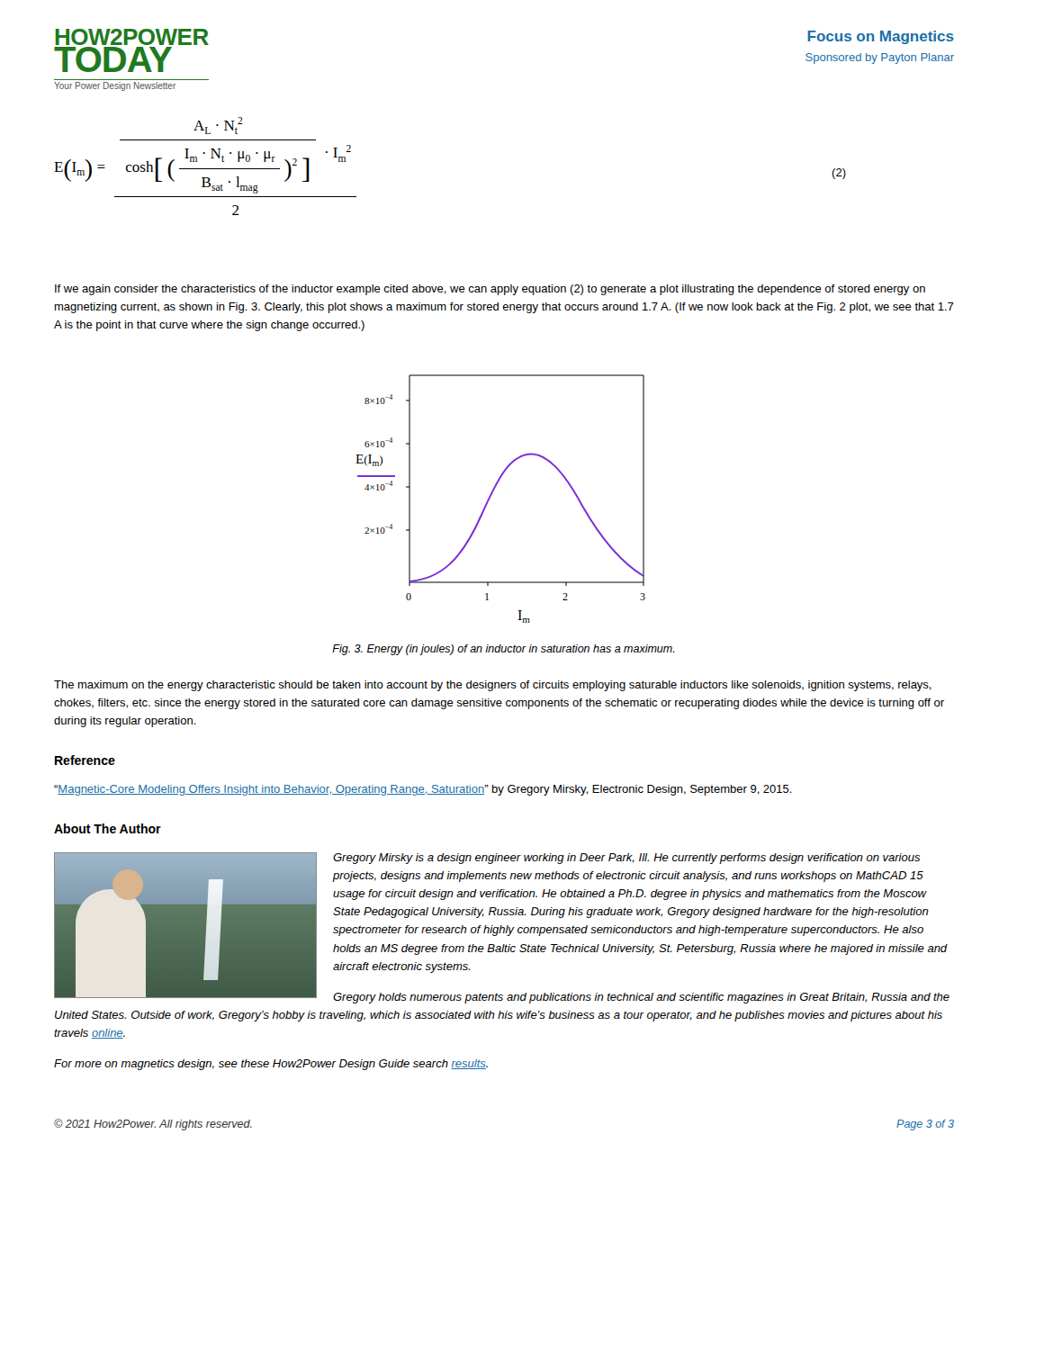HOW2 POWER TODAY Your Power Design Newsletter
Focus on Magnetics
Sponsored by Payton Planar
E(Im) = AL · Nt2 cosh[ ( Im · Nt · μ0 · μr Bsat · lmag )2 ] · Im2 2
(2)
If we again consider the characteristics of the inductor example cited above, we can apply equation (2) to generate a plot illustrating the dependence of stored energy on magnetizing current, as shown in Fig. 3. Clearly, this plot shows a maximum for stored energy that occurs around 1.7 A. (If we now look back at the Fig. 2 plot, we see that 1.7 A is the point in that curve where the sign change occurred.)
8×10−4 6×10−4 4×10−4 2×10−4 0 1 2 3 E(Im) Im
Fig. 3. Energy (in joules) of an inductor in saturation has a maximum.
The maximum on the energy characteristic should be taken into account by the designers of circuits employing saturable inductors like solenoids, ignition systems, relays, chokes, filters, etc. since the energy stored in the saturated core can damage sensitive components of the schematic or recuperating diodes while the device is turning off or during its regular operation.
Reference
“Magnetic-Core Modeling Offers Insight into Behavior, Operating Range, Saturation” by Gregory Mirsky, Electronic Design, September 9, 2015.
About The Author
Gregory Mirsky is a design engineer working in Deer Park, Ill. He currently performs design verification on various projects, designs and implements new methods of electronic circuit analysis, and runs workshops on MathCAD 15 usage for circuit design and verification. He obtained a Ph.D. degree in physics and mathematics from the Moscow State Pedagogical University, Russia. During his graduate work, Gregory designed hardware for the high-resolution spectrometer for research of highly compensated semiconductors and high-temperature superconductors. He also holds an MS degree from the Baltic State Technical University, St. Petersburg, Russia where he majored in missile and aircraft electronic systems.
Gregory holds numerous patents and publications in technical and scientific magazines in Great Britain, Russia and the United States. Outside of work, Gregory’s hobby is traveling, which is associated with his wife’s business as a tour operator, and he publishes movies and pictures about his travels online.
For more on magnetics design, see these How2Power Design Guide search results.
© 2021 How2Power. All rights reserved. Page 3 of 3